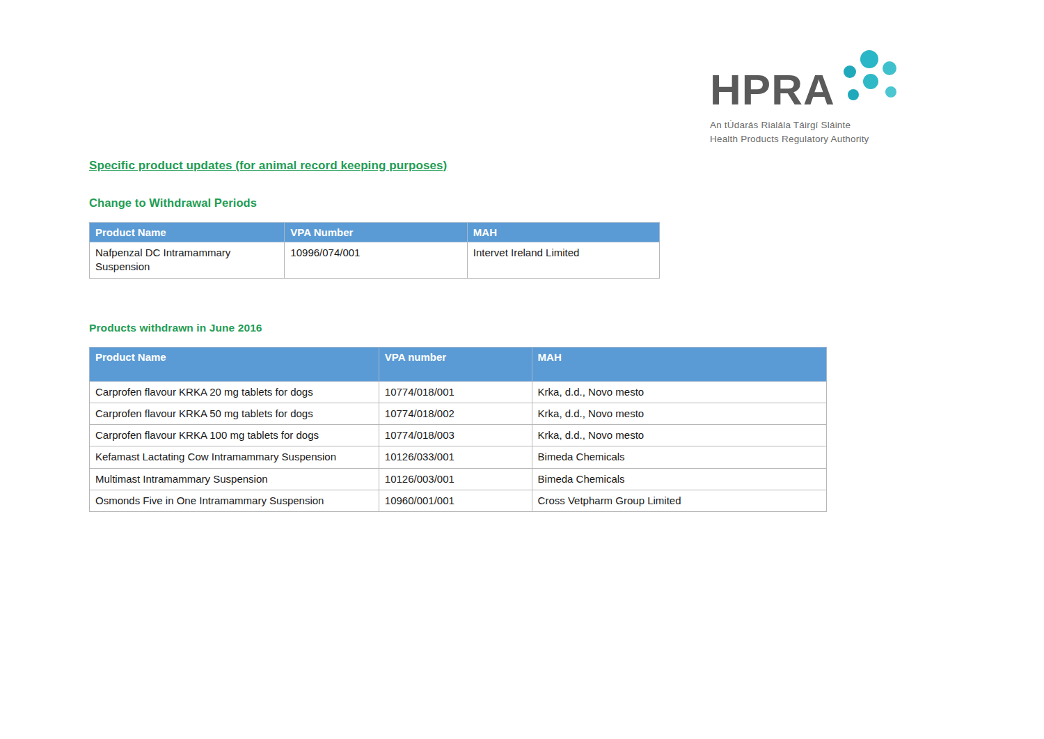HPRA
An tÚdarás Rialála Táirgí Sláinte
Health Products Regulatory Authority
Specific product updates (for animal record keeping purposes)
Change to Withdrawal Periods
| Product Name | VPA Number | MAH |
| --- | --- | --- |
| Nafpenzal DC Intramammary Suspension | 10996/074/001 | Intervet Ireland Limited |
Products withdrawn in June 2016
| Product Name | VPA number | MAH |
| --- | --- | --- |
| Carprofen flavour KRKA 20 mg tablets for dogs | 10774/018/001 | Krka, d.d., Novo mesto |
| Carprofen flavour KRKA 50 mg tablets for dogs | 10774/018/002 | Krka, d.d., Novo mesto |
| Carprofen flavour KRKA 100 mg tablets for dogs | 10774/018/003 | Krka, d.d., Novo mesto |
| Kefamast Lactating Cow Intramammary Suspension | 10126/033/001 | Bimeda Chemicals |
| Multimast Intramammary Suspension | 10126/003/001 | Bimeda Chemicals |
| Osmonds Five in One Intramammary Suspension | 10960/001/001 | Cross Vetpharm Group Limited |